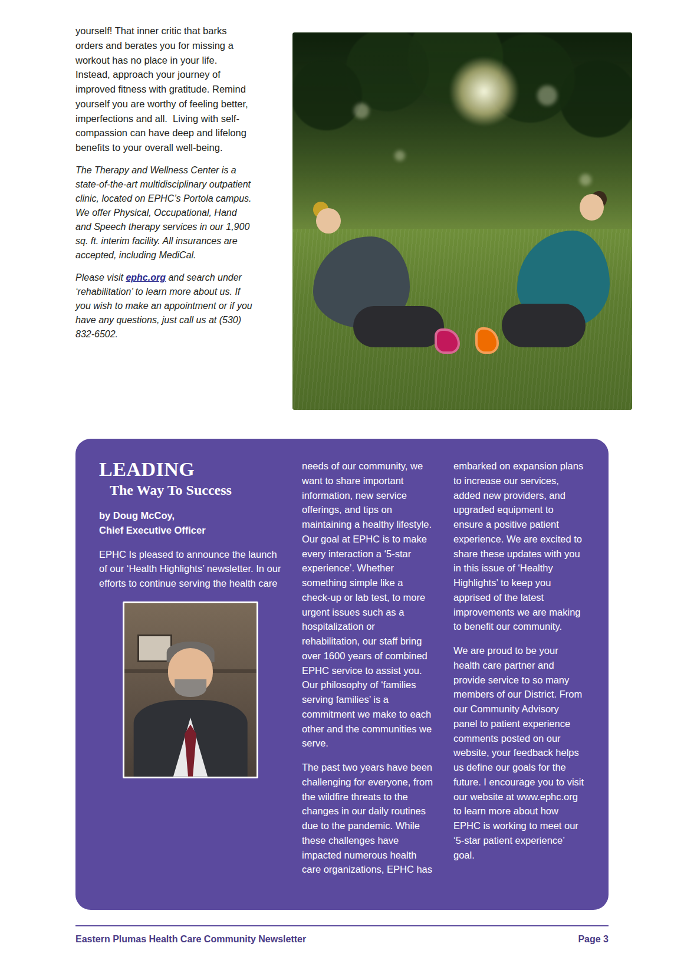yourself! That inner critic that barks orders and berates you for missing a workout has no place in your life. Instead, approach your journey of improved fitness with gratitude. Remind yourself you are worthy of feeling better, imperfections and all. Living with self-compassion can have deep and lifelong benefits to your overall well-being.
The Therapy and Wellness Center is a state-of-the-art multidisciplinary outpatient clinic, located on EPHC’s Portola campus. We offer Physical, Occupational, Hand and Speech therapy services in our 1,900 sq. ft. interim facility. All insurances are accepted, including MediCal.
Please visit ephc.org and search under ‘rehabilitation’ to learn more about us. If you wish to make an appointment or if you have any questions, just call us at (530) 832-6502.
LEADING
The Way To Success
by Doug McCoy,
Chief Executive Officer
EPHC Is pleased to announce the launch of our ‘Health Highlights’ newsletter. In our efforts to continue serving the health care
needs of our community, we want to share important information, new service offerings, and tips on maintaining a healthy lifestyle. Our goal at EPHC is to make every interaction a ‘5-star experience’. Whether something simple like a check-up or lab test, to more urgent issues such as a hospitalization or rehabilitation, our staff bring over 1600 years of combined EPHC service to assist you. Our philosophy of ‘families serving families’ is a commitment we make to each other and the communities we serve.
The past two years have been challenging for everyone, from the wildfire threats to the changes in our daily routines due to the pandemic. While these challenges have impacted numerous health care organizations, EPHC has
embarked on expansion plans to increase our services, added new providers, and upgraded equipment to ensure a positive patient experience. We are excited to share these updates with you in this issue of ‘Healthy Highlights’ to keep you apprised of the latest improvements we are making to benefit our community.
We are proud to be your health care partner and provide service to so many members of our District. From our Community Advisory panel to patient experience comments posted on our website, your feedback helps us define our goals for the future. I encourage you to visit our website at www.ephc.org to learn more about how EPHC is working to meet our ‘5-star patient experience’ goal.
Eastern Plumas Health Care Community Newsletter Page 3